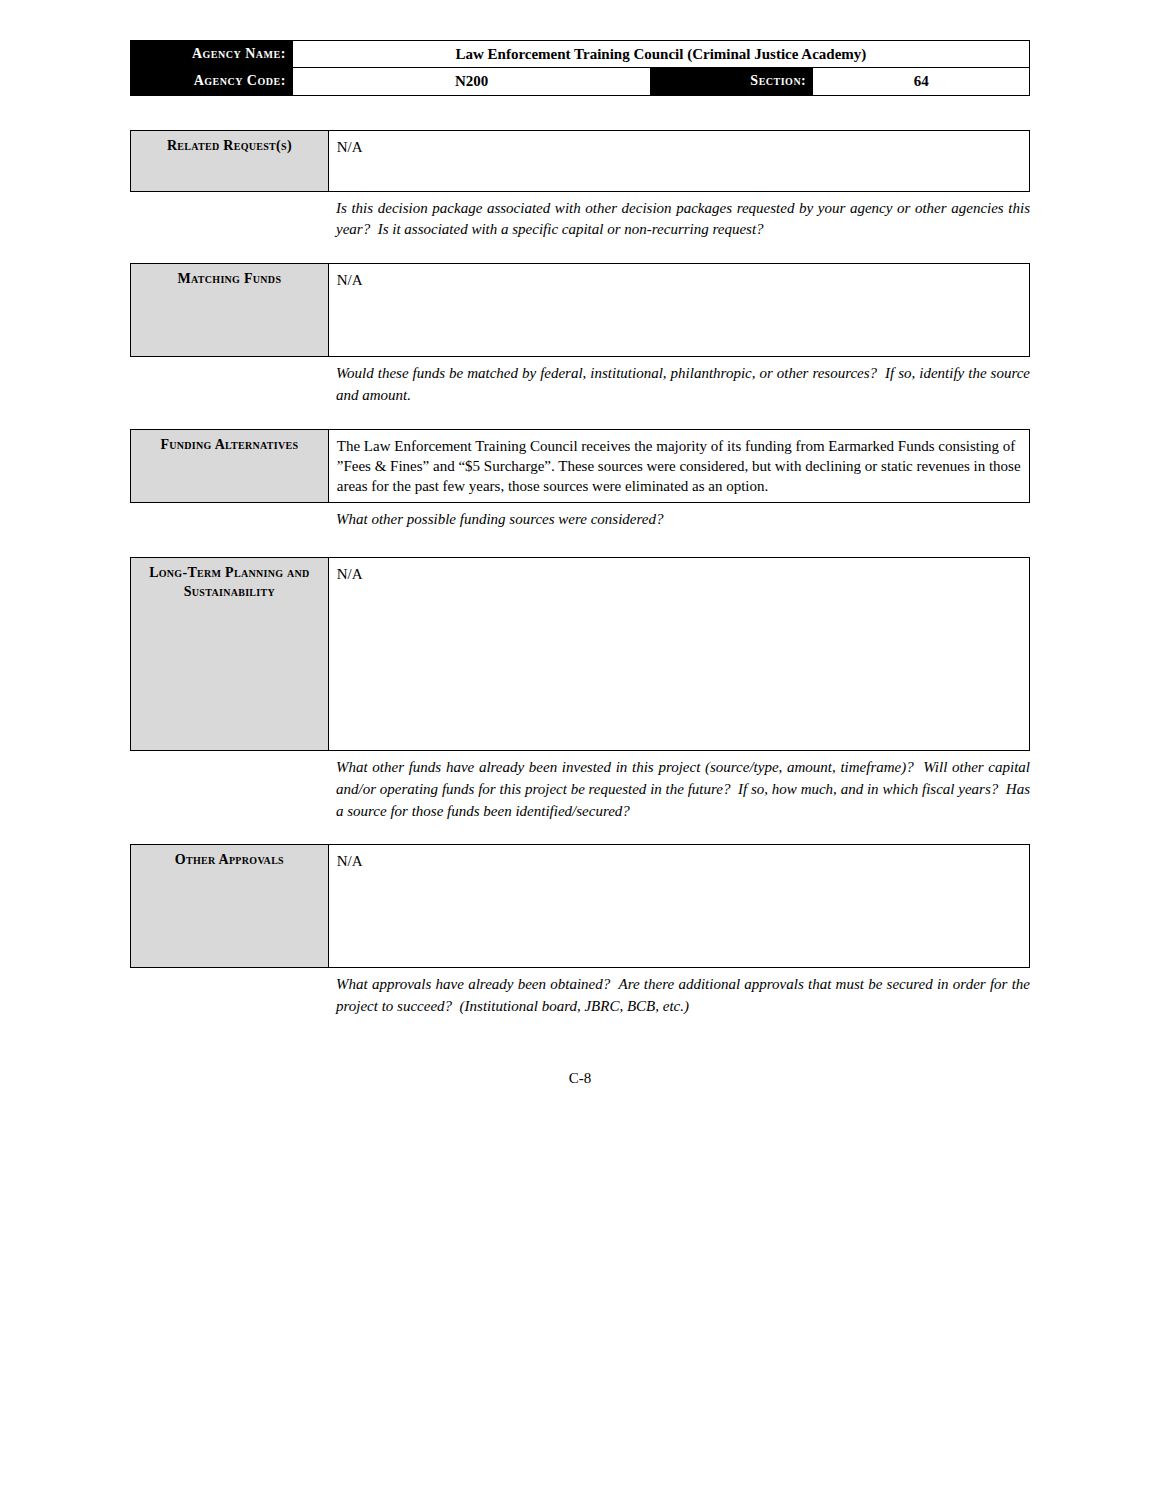| Agency Name: | Law Enforcement Training Council (Criminal Justice Academy) |
| Agency Code: | N200 | Section: | 64 |
| Related Request(s) | N/A |
Is this decision package associated with other decision packages requested by your agency or other agencies this year? Is it associated with a specific capital or non-recurring request?
| Matching Funds | N/A |
Would these funds be matched by federal, institutional, philanthropic, or other resources? If so, identify the source and amount.
| Funding Alternatives | The Law Enforcement Training Council receives the majority of its funding from Earmarked Funds consisting of ”Fees & Fines” and “$5 Surcharge”. These sources were considered, but with declining or static revenues in those areas for the past few years, those sources were eliminated as an option. |
What other possible funding sources were considered?
| Long-Term Planning and Sustainability | N/A |
What other funds have already been invested in this project (source/type, amount, timeframe)? Will other capital and/or operating funds for this project be requested in the future? If so, how much, and in which fiscal years? Has a source for those funds been identified/secured?
| Other Approvals | N/A |
What approvals have already been obtained? Are there additional approvals that must be secured in order for the project to succeed? (Institutional board, JBRC, BCB, etc.)
C-8